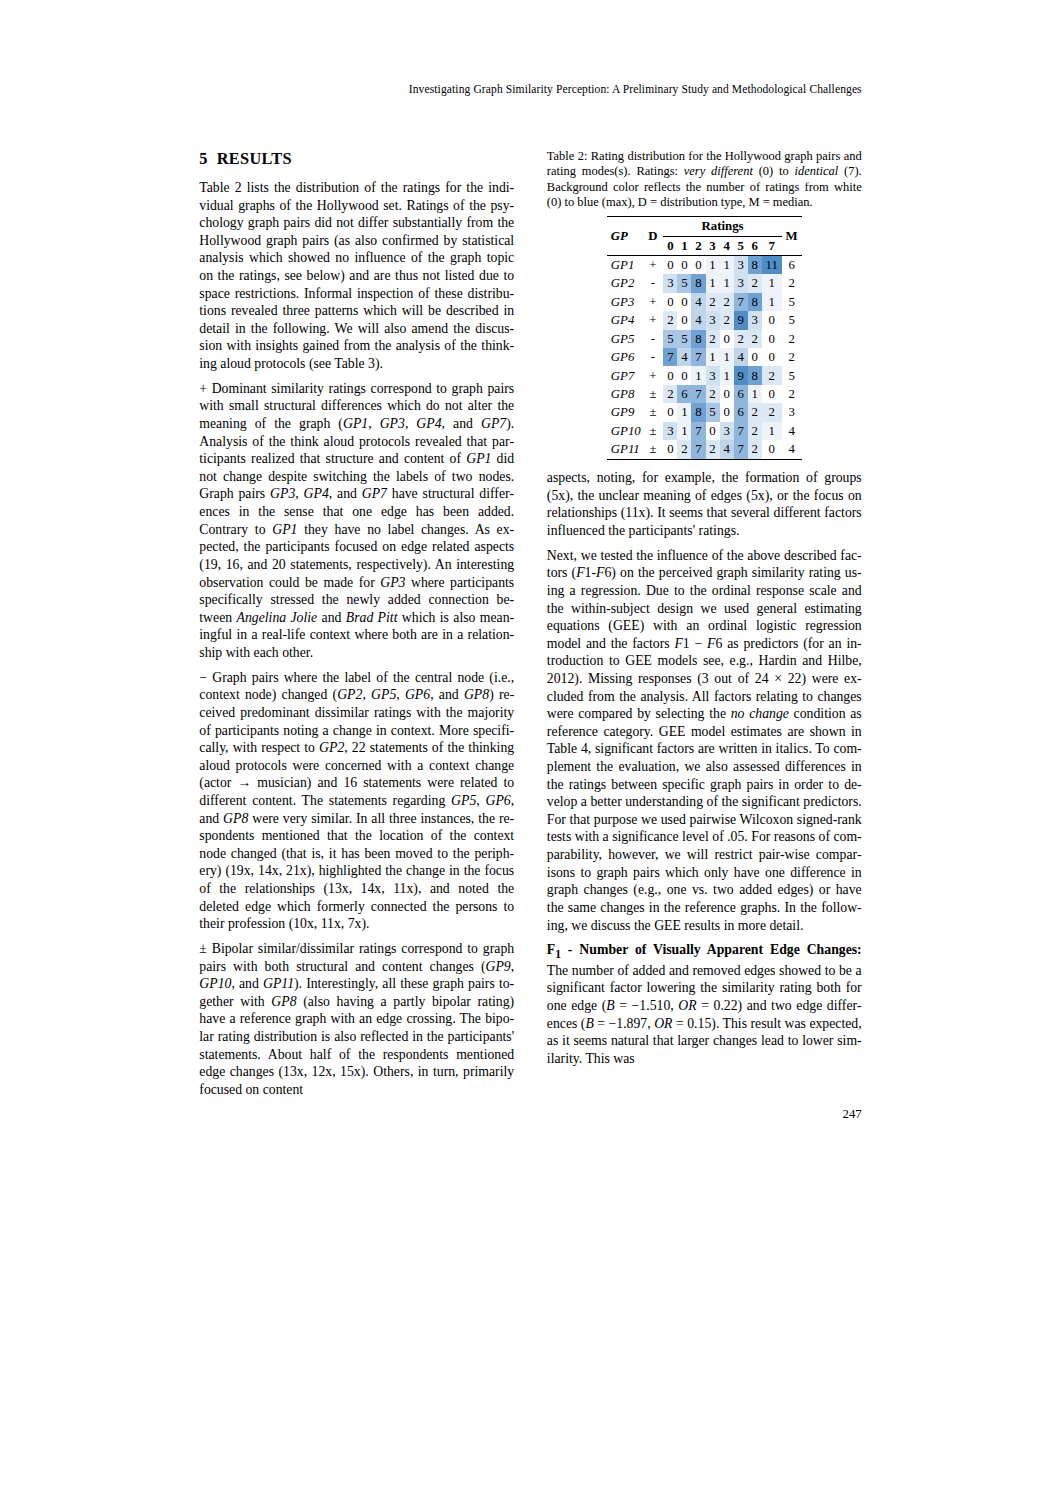Investigating Graph Similarity Perception: A Preliminary Study and Methodological Challenges
5 RESULTS
Table 2 lists the distribution of the ratings for the individual graphs of the Hollywood set. Ratings of the psychology graph pairs did not differ substantially from the Hollywood graph pairs (as also confirmed by statistical analysis which showed no influence of the graph topic on the ratings, see below) and are thus not listed due to space restrictions. Informal inspection of these distributions revealed three patterns which will be described in detail in the following. We will also amend the discussion with insights gained from the analysis of the thinking aloud protocols (see Table 3).
+ Dominant similarity ratings correspond to graph pairs with small structural differences which do not alter the meaning of the graph (GP1, GP3, GP4, and GP7). Analysis of the think aloud protocols revealed that participants realized that structure and content of GP1 did not change despite switching the labels of two nodes. Graph pairs GP3, GP4, and GP7 have structural differences in the sense that one edge has been added. Contrary to GP1 they have no label changes. As expected, the participants focused on edge related aspects (19, 16, and 20 statements, respectively). An interesting observation could be made for GP3 where participants specifically stressed the newly added connection between Angelina Jolie and Brad Pitt which is also meaningful in a real-life context where both are in a relationship with each other.
− Graph pairs where the label of the central node (i.e., context node) changed (GP2, GP5, GP6, and GP8) received predominant dissimilar ratings with the majority of participants noting a change in context. More specifically, with respect to GP2, 22 statements of the thinking aloud protocols were concerned with a context change (actor → musician) and 16 statements were related to different content. The statements regarding GP5, GP6, and GP8 were very similar. In all three instances, the respondents mentioned that the location of the context node changed (that is, it has been moved to the periphery) (19x, 14x, 21x), highlighted the change in the focus of the relationships (13x, 14x, 11x), and noted the deleted edge which formerly connected the persons to their profession (10x, 11x, 7x).
± Bipolar similar/dissimilar ratings correspond to graph pairs with both structural and content changes (GP9, GP10, and GP11). Interestingly, all these graph pairs together with GP8 (also having a partly bipolar rating) have a reference graph with an edge crossing. The bipolar rating distribution is also reflected in the participants' statements. About half of the respondents mentioned edge changes (13x, 12x, 15x). Others, in turn, primarily focused on content
Table 2: Rating distribution for the Hollywood graph pairs and rating modes(s). Ratings: very different (0) to identical (7). Background color reflects the number of ratings from white (0) to blue (max), D = distribution type, M = median.
| GP | D | Ratings | M |
| --- | --- | --- | --- |
| 0 | 1 | 2 | 3 | 4 | 5 | 6 | 7 |
| GP1 | + | 0 | 0 | 0 | 1 | 1 | 3 | 8 | 11 | 6 |
| GP2 | - | 3 | 5 | 8 | 1 | 1 | 3 | 2 | 1 | 2 |
| GP3 | + | 0 | 0 | 4 | 2 | 2 | 7 | 8 | 1 | 5 |
| GP4 | + | 2 | 0 | 4 | 3 | 2 | 9 | 3 | 0 | 5 |
| GP5 | - | 5 | 5 | 8 | 2 | 0 | 2 | 2 | 0 | 2 |
| GP6 | - | 7 | 4 | 7 | 1 | 1 | 4 | 0 | 0 | 2 |
| GP7 | + | 0 | 0 | 1 | 3 | 1 | 9 | 8 | 2 | 5 |
| GP8 | ± | 2 | 6 | 7 | 2 | 0 | 6 | 1 | 0 | 2 |
| GP9 | ± | 0 | 1 | 8 | 5 | 0 | 6 | 2 | 2 | 3 |
| GP10 | ± | 3 | 1 | 7 | 0 | 3 | 7 | 2 | 1 | 4 |
| GP11 | ± | 0 | 2 | 7 | 2 | 4 | 7 | 2 | 0 | 4 |
aspects, noting, for example, the formation of groups (5x), the unclear meaning of edges (5x), or the focus on relationships (11x). It seems that several different factors influenced the participants' ratings.
Next, we tested the influence of the above described factors (F1-F6) on the perceived graph similarity rating using a regression. Due to the ordinal response scale and the within-subject design we used general estimating equations (GEE) with an ordinal logistic regression model and the factors F1 − F6 as predictors (for an introduction to GEE models see, e.g., Hardin and Hilbe, 2012). Missing responses (3 out of 24 × 22) were excluded from the analysis. All factors relating to changes were compared by selecting the no change condition as reference category. GEE model estimates are shown in Table 4, significant factors are written in italics. To complement the evaluation, we also assessed differences in the ratings between specific graph pairs in order to develop a better understanding of the significant predictors. For that purpose we used pairwise Wilcoxon signed-rank tests with a significance level of .05. For reasons of comparability, however, we will restrict pair-wise comparisons to graph pairs which only have one difference in graph changes (e.g., one vs. two added edges) or have the same changes in the reference graphs. In the following, we discuss the GEE results in more detail.
F1 - Number of Visually Apparent Edge Changes: The number of added and removed edges showed to be a significant factor lowering the similarity rating both for one edge (B = −1.510, OR = 0.22) and two edge differences (B = −1.897, OR = 0.15). This result was expected, as it seems natural that larger changes lead to lower similarity. This was
247